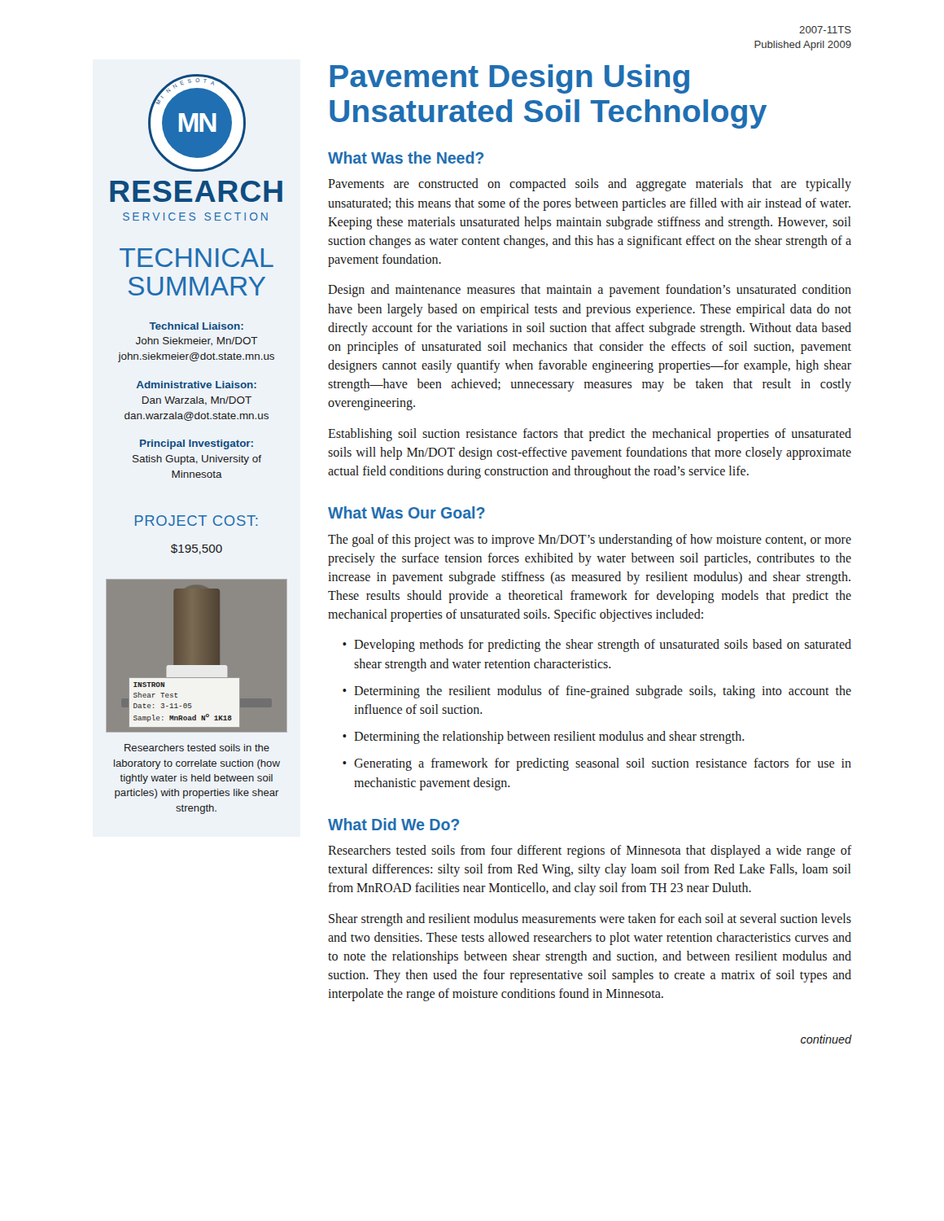2007-11TS
Published April 2009
M I N N E S O T A
MN
RESEARCH
SERVICES SECTION
TECHNICAL
SUMMARY
Technical Liaison: John Siekmeier, Mn/DOT
john.siekmeier@dot.state.mn.us
Administrative Liaison: Dan Warzala, Mn/DOT
dan.warzala@dot.state.mn.us
Principal Investigator: Satish Gupta, University of Minnesota
PROJECT COST: $195,500
INSTRON
Shear Test
Date: 3-11-05
Sample: MnRoad No 1K18
Researchers tested soils in the laboratory to correlate suction (how tightly water is held between soil particles) with properties like shear strength.
Pavement Design Using Unsaturated Soil Technology
What Was the Need?
Pavements are constructed on compacted soils and aggregate materials that are typically unsaturated; this means that some of the pores between particles are filled with air instead of water. Keeping these materials unsaturated helps maintain subgrade stiffness and strength. However, soil suction changes as water content changes, and this has a significant effect on the shear strength of a pavement foundation.
Design and maintenance measures that maintain a pavement foundation’s unsaturated condition have been largely based on empirical tests and previous experience. These empirical data do not directly account for the variations in soil suction that affect subgrade strength. Without data based on principles of unsaturated soil mechanics that consider the effects of soil suction, pavement designers cannot easily quantify when favorable engineering properties—for example, high shear strength—have been achieved; unnecessary measures may be taken that result in costly overengineering.
Establishing soil suction resistance factors that predict the mechanical properties of unsaturated soils will help Mn/DOT design cost-effective pavement foundations that more closely approximate actual field conditions during construction and throughout the road’s service life.
What Was Our Goal?
The goal of this project was to improve Mn/DOT’s understanding of how moisture content, or more precisely the surface tension forces exhibited by water between soil particles, contributes to the increase in pavement subgrade stiffness (as measured by resilient modulus) and shear strength. These results should provide a theoretical framework for developing models that predict the mechanical properties of unsaturated soils. Specific objectives included:
Developing methods for predicting the shear strength of unsaturated soils based on saturated shear strength and water retention characteristics.
Determining the resilient modulus of fine-grained subgrade soils, taking into account the influence of soil suction.
Determining the relationship between resilient modulus and shear strength.
Generating a framework for predicting seasonal soil suction resistance factors for use in mechanistic pavement design.
What Did We Do?
Researchers tested soils from four different regions of Minnesota that displayed a wide range of textural differences: silty soil from Red Wing, silty clay loam soil from Red Lake Falls, loam soil from MnROAD facilities near Monticello, and clay soil from TH 23 near Duluth.
Shear strength and resilient modulus measurements were taken for each soil at several suction levels and two densities. These tests allowed researchers to plot water retention characteristics curves and to note the relationships between shear strength and suction, and between resilient modulus and suction. They then used the four representative soil samples to create a matrix of soil types and interpolate the range of moisture conditions found in Minnesota.
continued